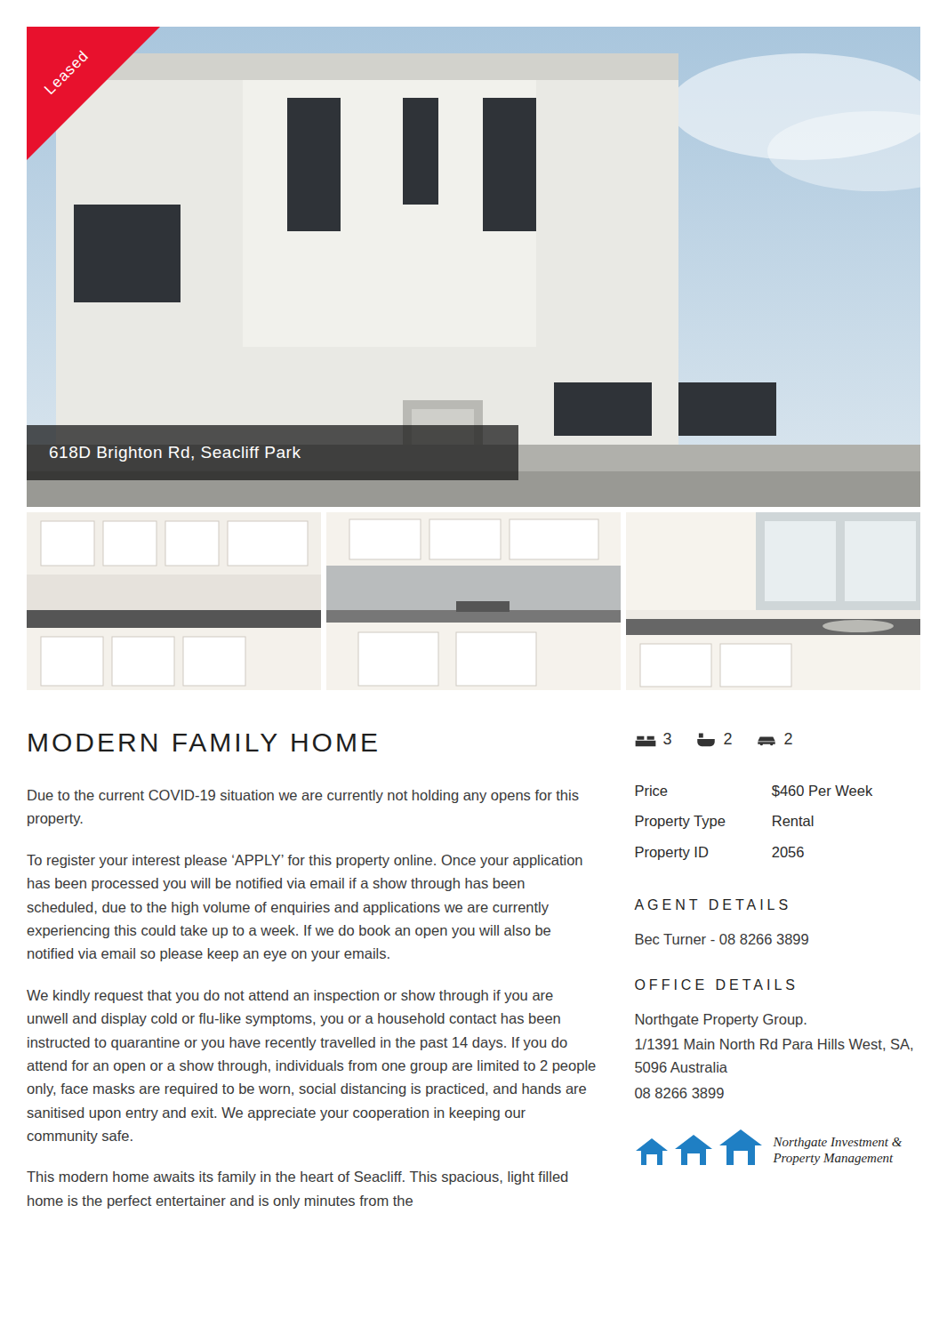Leased
618D Brighton Rd, Seacliff Park
MODERN FAMILY HOME
Due to the current COVID-19 situation we are currently not holding any opens for this property.
To register your interest please ‘APPLY’ for this property online. Once your application has been processed you will be notified via email if a show through has been scheduled, due to the high volume of enquiries and applications we are currently experiencing this could take up to a week. If we do book an open you will also be notified via email so please keep an eye on your emails.
We kindly request that you do not attend an inspection or show through if you are unwell and display cold or flu-like symptoms, you or a household contact has been instructed to quarantine or you have recently travelled in the past 14 days. If you do attend for an open or a show through, individuals from one group are limited to 2 people only, face masks are required to be worn, social distancing is practiced, and hands are sanitised upon entry and exit. We appreciate your cooperation in keeping our community safe.
This modern home awaits its family in the heart of Seacliff. This spacious, light filled home is the perfect entertainer and is only minutes from the
3 2 2
| Price | $460 Per Week |
| Property Type | Rental |
| Property ID | 2056 |
Agent Details
Bec Turner - 08 8266 3899
Office Details
Northgate Property Group.
1/1391 Main North Rd Para Hills West, SA, 5096 Australia
08 8266 3899
Northgate Investment &
Property Management